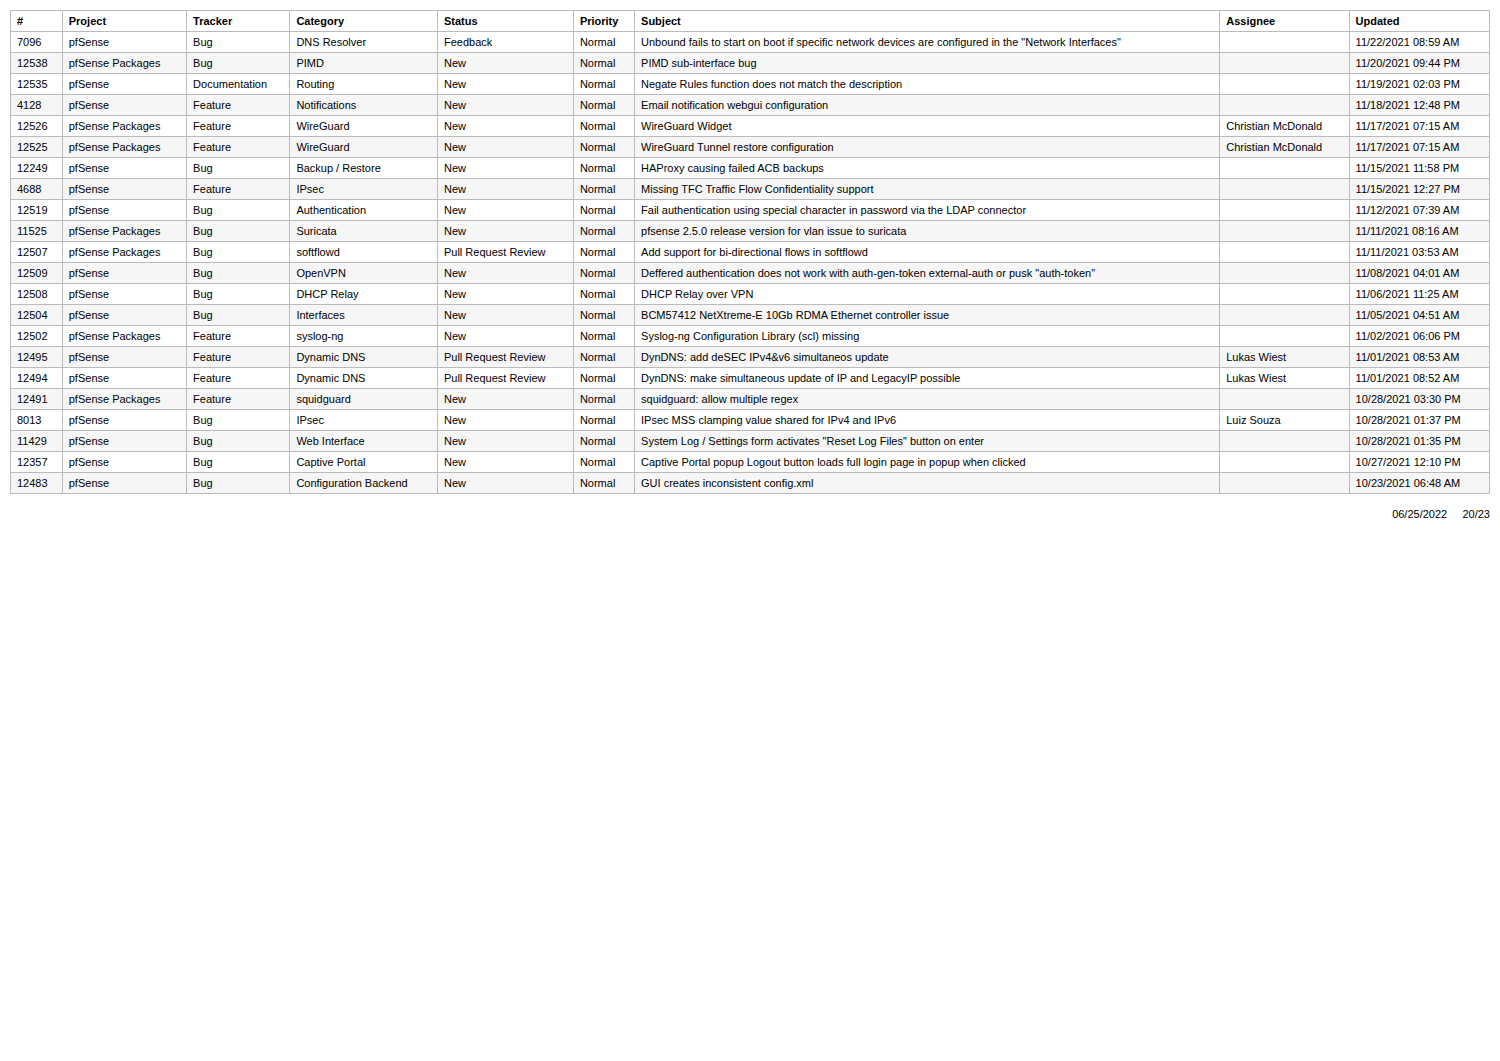| # | Project | Tracker | Category | Status | Priority | Subject | Assignee | Updated |
| --- | --- | --- | --- | --- | --- | --- | --- | --- |
| 7096 | pfSense | Bug | DNS Resolver | Feedback | Normal | Unbound fails to start on boot if specific network devices are configured in the "Network Interfaces" | | 11/22/2021 08:59 AM |
| 12538 | pfSense Packages | Bug | PIMD | New | Normal | PIMD sub-interface bug | | 11/20/2021 09:44 PM |
| 12535 | pfSense | Documentation | Routing | New | Normal | Negate Rules function does not match the description | | 11/19/2021 02:03 PM |
| 4128 | pfSense | Feature | Notifications | New | Normal | Email notification webgui configuration | | 11/18/2021 12:48 PM |
| 12526 | pfSense Packages | Feature | WireGuard | New | Normal | WireGuard Widget | Christian McDonald | 11/17/2021 07:15 AM |
| 12525 | pfSense Packages | Feature | WireGuard | New | Normal | WireGuard Tunnel restore configuration | Christian McDonald | 11/17/2021 07:15 AM |
| 12249 | pfSense | Bug | Backup / Restore | New | Normal | HAProxy causing failed ACB backups | | 11/15/2021 11:58 PM |
| 4688 | pfSense | Feature | IPsec | New | Normal | Missing TFC Traffic Flow Confidentiality support | | 11/15/2021 12:27 PM |
| 12519 | pfSense | Bug | Authentication | New | Normal | Fail authentication using special character in password via the LDAP connector | | 11/12/2021 07:39 AM |
| 11525 | pfSense Packages | Bug | Suricata | New | Normal | pfsense 2.5.0 release version for vlan issue to suricata | | 11/11/2021 08:16 AM |
| 12507 | pfSense Packages | Bug | softflowd | Pull Request Review | Normal | Add support for bi-directional flows in softflowd | | 11/11/2021 03:53 AM |
| 12509 | pfSense | Bug | OpenVPN | New | Normal | Deffered authentication does not work with auth-gen-token external-auth or pusk "auth-token" | | 11/08/2021 04:01 AM |
| 12508 | pfSense | Bug | DHCP Relay | New | Normal | DHCP Relay over VPN | | 11/06/2021 11:25 AM |
| 12504 | pfSense | Bug | Interfaces | New | Normal | BCM57412 NetXtreme-E 10Gb RDMA Ethernet controller issue | | 11/05/2021 04:51 AM |
| 12502 | pfSense Packages | Feature | syslog-ng | New | Normal | Syslog-ng Configuration Library (scl) missing | | 11/02/2021 06:06 PM |
| 12495 | pfSense | Feature | Dynamic DNS | Pull Request Review | Normal | DynDNS: add deSEC IPv4&v6 simultaneos update | Lukas Wiest | 11/01/2021 08:53 AM |
| 12494 | pfSense | Feature | Dynamic DNS | Pull Request Review | Normal | DynDNS: make simultaneous update of IP and LegacyIP possible | Lukas Wiest | 11/01/2021 08:52 AM |
| 12491 | pfSense Packages | Feature | squidguard | New | Normal | squidguard: allow multiple regex | | 10/28/2021 03:30 PM |
| 8013 | pfSense | Bug | IPsec | New | Normal | IPsec MSS clamping value shared for IPv4 and IPv6 | Luiz Souza | 10/28/2021 01:37 PM |
| 11429 | pfSense | Bug | Web Interface | New | Normal | System Log / Settings form activates "Reset Log Files" button on enter | | 10/28/2021 01:35 PM |
| 12357 | pfSense | Bug | Captive Portal | New | Normal | Captive Portal popup Logout button loads full login page in popup when clicked | | 10/27/2021 12:10 PM |
| 12483 | pfSense | Bug | Configuration Backend | New | Normal | GUI creates inconsistent config.xml | | 10/23/2021 06:48 AM |
06/25/2022 20/23